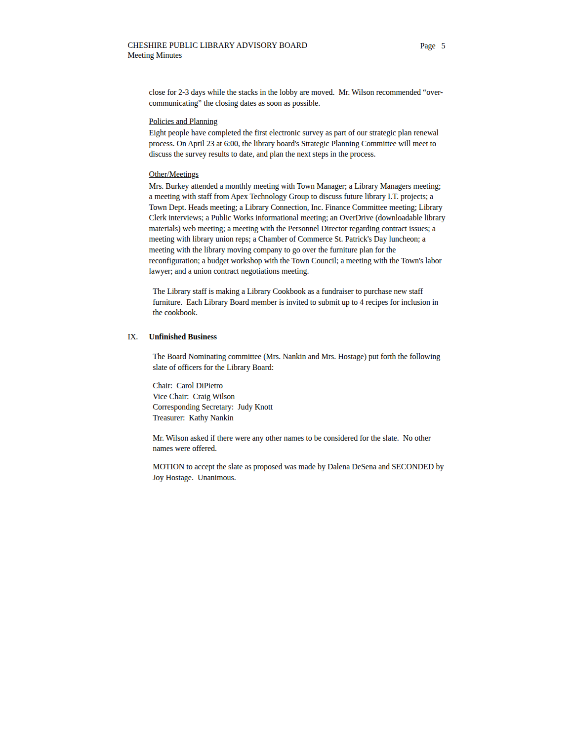CHESHIRE PUBLIC LIBRARY ADVISORY BOARD
Meeting Minutes
Page 5
close for 2-3 days while the stacks in the lobby are moved. Mr. Wilson recommended “over-communicating” the closing dates as soon as possible.
Policies and Planning
Eight people have completed the first electronic survey as part of our strategic plan renewal process. On April 23 at 6:00, the library board's Strategic Planning Committee will meet to discuss the survey results to date, and plan the next steps in the process.
Other/Meetings
Mrs. Burkey attended a monthly meeting with Town Manager; a Library Managers meeting; a meeting with staff from Apex Technology Group to discuss future library I.T. projects; a Town Dept. Heads meeting; a Library Connection, Inc. Finance Committee meeting; Library Clerk interviews; a Public Works informational meeting; an OverDrive (downloadable library materials) web meeting; a meeting with the Personnel Director regarding contract issues; a meeting with library union reps; a Chamber of Commerce St. Patrick's Day luncheon; a meeting with the library moving company to go over the furniture plan for the reconfiguration; a budget workshop with the Town Council; a meeting with the Town's labor lawyer; and a union contract negotiations meeting.
The Library staff is making a Library Cookbook as a fundraiser to purchase new staff furniture. Each Library Board member is invited to submit up to 4 recipes for inclusion in the cookbook.
IX.
Unfinished Business
The Board Nominating committee (Mrs. Nankin and Mrs. Hostage) put forth the following slate of officers for the Library Board:
Chair: Carol DiPietro
Vice Chair: Craig Wilson
Corresponding Secretary: Judy Knott
Treasurer: Kathy Nankin
Mr. Wilson asked if there were any other names to be considered for the slate. No other names were offered.
MOTION to accept the slate as proposed was made by Dalena DeSena and SECONDED by Joy Hostage. Unanimous.